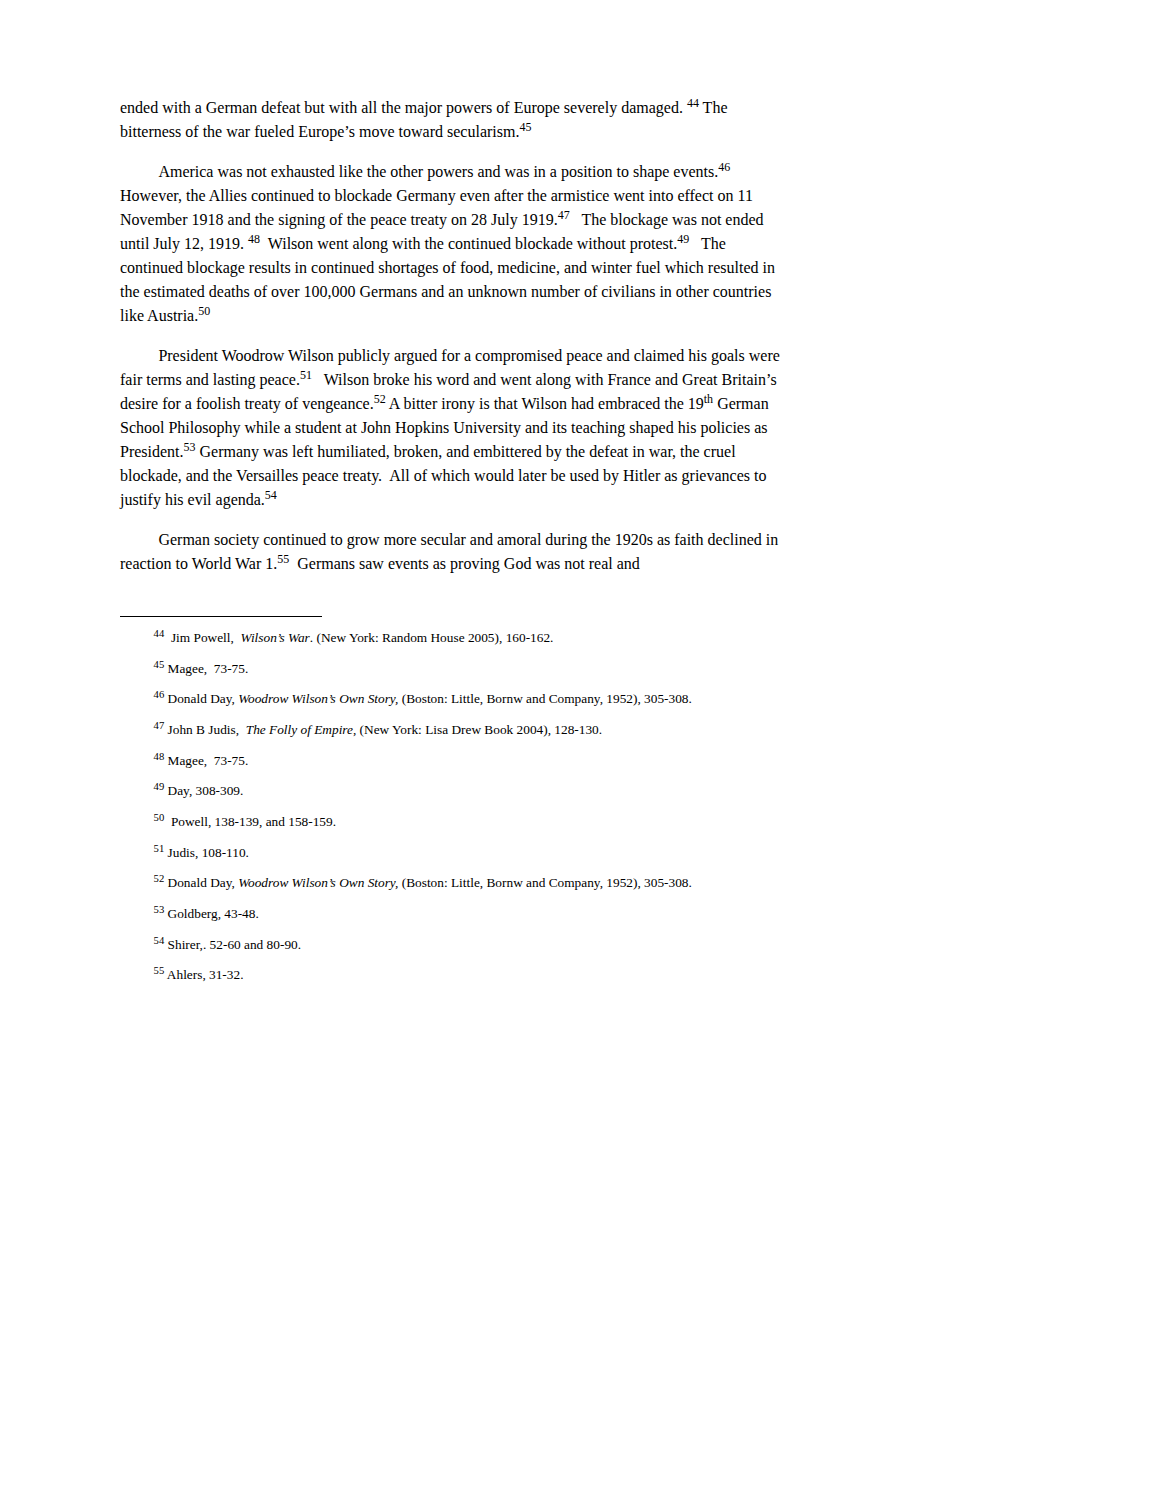ended with a German defeat but with all the major powers of Europe severely damaged. 44 The bitterness of the war fueled Europe’s move toward secularism.45
America was not exhausted like the other powers and was in a position to shape events.46 However, the Allies continued to blockade Germany even after the armistice went into effect on 11 November 1918 and the signing of the peace treaty on 28 July 1919.47 The blockage was not ended until July 12, 1919. 48 Wilson went along with the continued blockade without protest.49 The continued blockage results in continued shortages of food, medicine, and winter fuel which resulted in the estimated deaths of over 100,000 Germans and an unknown number of civilians in other countries like Austria.50
President Woodrow Wilson publicly argued for a compromised peace and claimed his goals were fair terms and lasting peace.51 Wilson broke his word and went along with France and Great Britain’s desire for a foolish treaty of vengeance.52 A bitter irony is that Wilson had embraced the 19th German School Philosophy while a student at John Hopkins University and its teaching shaped his policies as President.53 Germany was left humiliated, broken, and embittered by the defeat in war, the cruel blockade, and the Versailles peace treaty. All of which would later be used by Hitler as grievances to justify his evil agenda.54
German society continued to grow more secular and amoral during the 1920s as faith declined in reaction to World War 1.55 Germans saw events as proving God was not real and
44 Jim Powell, Wilson’s War. (New York: Random House 2005), 160-162.
45 Magee, 73-75.
46 Donald Day, Woodrow Wilson’s Own Story, (Boston: Little, Bornw and Company, 1952), 305-308.
47 John B Judis, The Folly of Empire, (New York: Lisa Drew Book 2004), 128-130.
48 Magee, 73-75.
49 Day, 308-309.
50 Powell, 138-139, and 158-159.
51 Judis, 108-110.
52 Donald Day, Woodrow Wilson’s Own Story, (Boston: Little, Bornw and Company, 1952), 305-308.
53 Goldberg, 43-48.
54 Shirer,. 52-60 and 80-90.
55 Ahlers, 31-32.